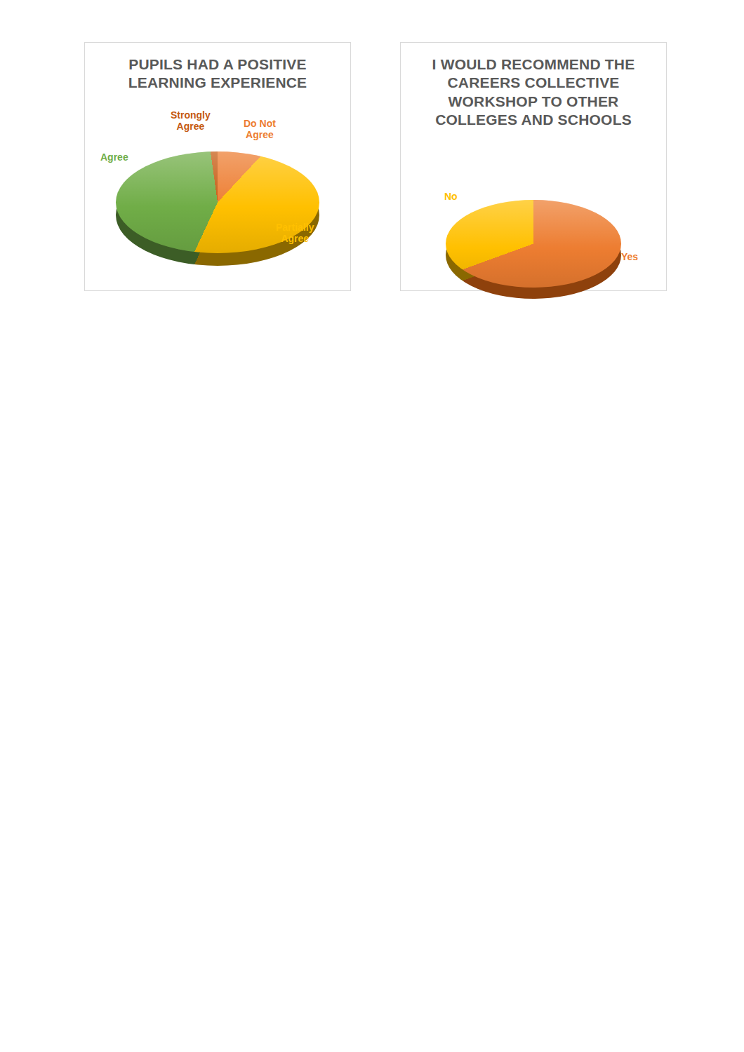Pupils had a positive learning experience
Do Not
Agree
Strongly
Agree
Agree
Partially
Agree
I would recommend the Careers Collective workshop to other colleges and schools
No
Yes